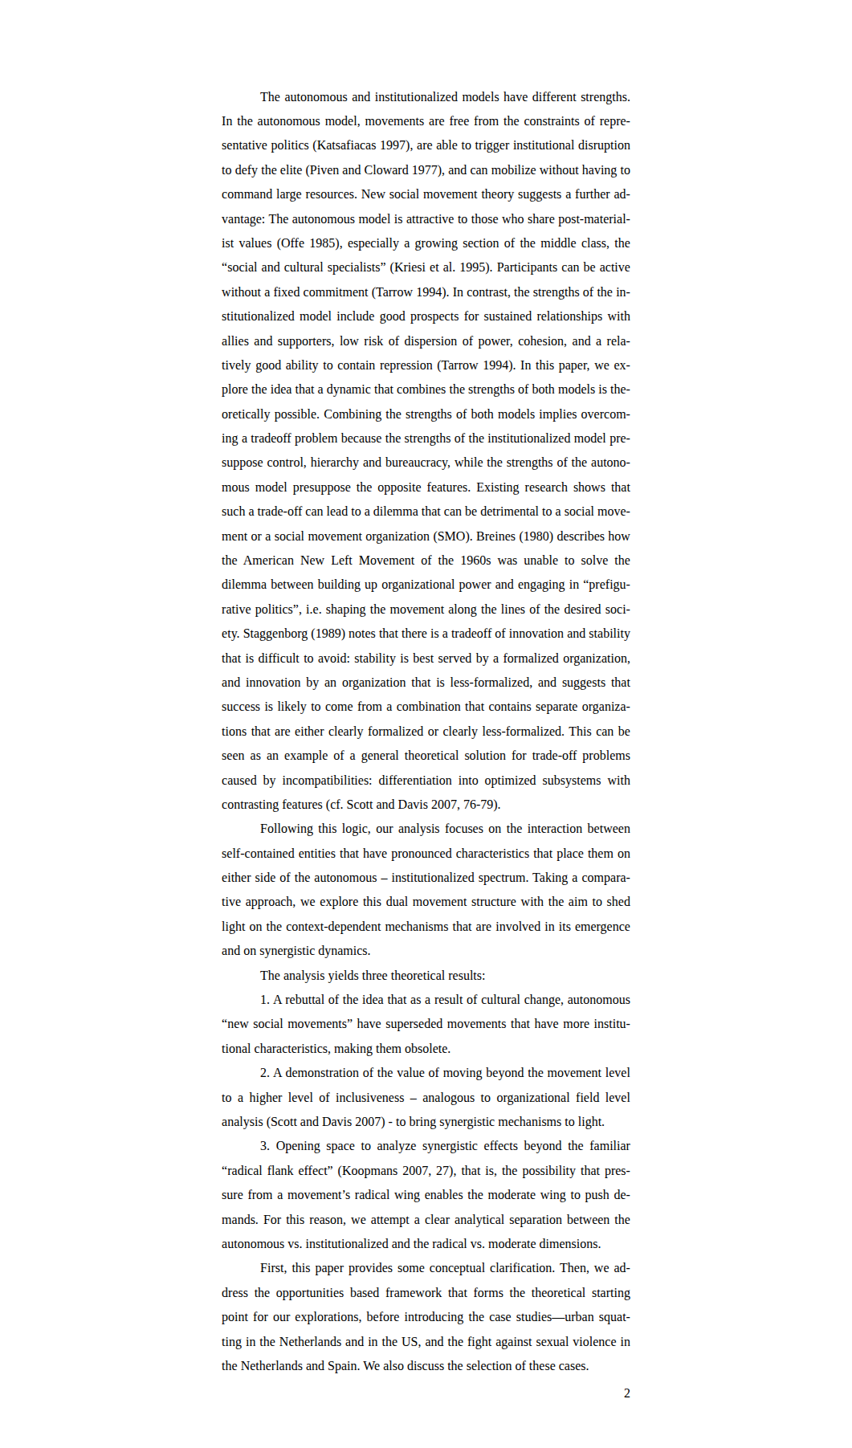The autonomous and institutionalized models have different strengths. In the autonomous model, movements are free from the constraints of representative politics (Katsafiacas 1997), are able to trigger institutional disruption to defy the elite (Piven and Cloward 1977), and can mobilize without having to command large resources. New social movement theory suggests a further advantage: The autonomous model is attractive to those who share post-materialist values (Offe 1985), especially a growing section of the middle class, the “social and cultural specialists” (Kriesi et al. 1995). Participants can be active without a fixed commitment (Tarrow 1994). In contrast, the strengths of the institutionalized model include good prospects for sustained relationships with allies and supporters, low risk of dispersion of power, cohesion, and a relatively good ability to contain repression (Tarrow 1994). In this paper, we explore the idea that a dynamic that combines the strengths of both models is theoretically possible. Combining the strengths of both models implies overcoming a tradeoff problem because the strengths of the institutionalized model presuppose control, hierarchy and bureaucracy, while the strengths of the autonomous model presuppose the opposite features. Existing research shows that such a trade-off can lead to a dilemma that can be detrimental to a social movement or a social movement organization (SMO). Breines (1980) describes how the American New Left Movement of the 1960s was unable to solve the dilemma between building up organizational power and engaging in “prefigurative politics”, i.e. shaping the movement along the lines of the desired society. Staggenborg (1989) notes that there is a tradeoff of innovation and stability that is difficult to avoid: stability is best served by a formalized organization, and innovation by an organization that is less-formalized, and suggests that success is likely to come from a combination that contains separate organizations that are either clearly formalized or clearly less-formalized. This can be seen as an example of a general theoretical solution for trade-off problems caused by incompatibilities: differentiation into optimized subsystems with contrasting features (cf. Scott and Davis 2007, 76-79).
Following this logic, our analysis focuses on the interaction between self-contained entities that have pronounced characteristics that place them on either side of the autonomous – institutionalized spectrum. Taking a comparative approach, we explore this dual movement structure with the aim to shed light on the context-dependent mechanisms that are involved in its emergence and on synergistic dynamics.
The analysis yields three theoretical results:
1. A rebuttal of the idea that as a result of cultural change, autonomous “new social movements” have superseded movements that have more institutional characteristics, making them obsolete.
2. A demonstration of the value of moving beyond the movement level to a higher level of inclusiveness – analogous to organizational field level analysis (Scott and Davis 2007) - to bring synergistic mechanisms to light.
3. Opening space to analyze synergistic effects beyond the familiar “radical flank effect” (Koopmans 2007, 27), that is, the possibility that pressure from a movement’s radical wing enables the moderate wing to push demands. For this reason, we attempt a clear analytical separation between the autonomous vs. institutionalized and the radical vs. moderate dimensions.
First, this paper provides some conceptual clarification. Then, we address the opportunities based framework that forms the theoretical starting point for our explorations, before introducing the case studies—urban squatting in the Netherlands and in the US, and the fight against sexual violence in the Netherlands and Spain. We also discuss the selection of these cases.
2